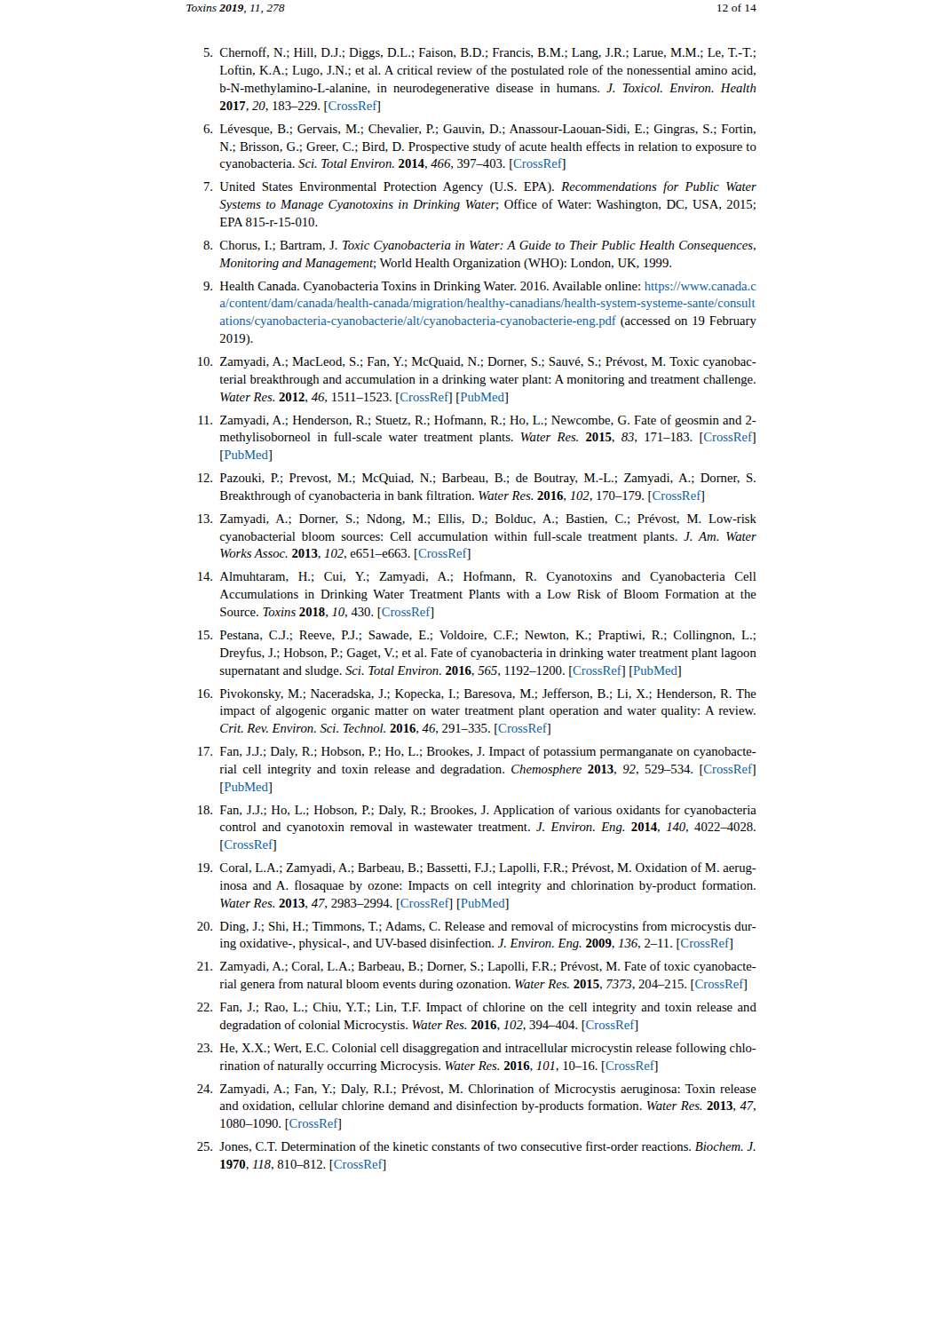Toxins 2019, 11, 278
12 of 14
Chernoff, N.; Hill, D.J.; Diggs, D.L.; Faison, B.D.; Francis, B.M.; Lang, J.R.; Larue, M.M.; Le, T.-T.; Loftin, K.A.; Lugo, J.N.; et al. A critical review of the postulated role of the nonessential amino acid, b-N-methylamino-L-alanine, in neurodegenerative disease in humans. J. Toxicol. Environ. Health 2017, 20, 183–229. [CrossRef]
Lévesque, B.; Gervais, M.; Chevalier, P.; Gauvin, D.; Anassour-Laouan-Sidi, E.; Gingras, S.; Fortin, N.; Brisson, G.; Greer, C.; Bird, D. Prospective study of acute health effects in relation to exposure to cyanobacteria. Sci. Total Environ. 2014, 466, 397–403. [CrossRef]
United States Environmental Protection Agency (U.S. EPA). Recommendations for Public Water Systems to Manage Cyanotoxins in Drinking Water; Office of Water: Washington, DC, USA, 2015; EPA 815-r-15-010.
Chorus, I.; Bartram, J. Toxic Cyanobacteria in Water: A Guide to Their Public Health Consequences, Monitoring and Management; World Health Organization (WHO): London, UK, 1999.
Health Canada. Cyanobacteria Toxins in Drinking Water. 2016. Available online: https://www.canada.ca/content/dam/canada/health-canada/migration/healthy-canadians/health-system-systeme-sante/consultations/cyanobacteria-cyanobacterie/alt/cyanobacteria-cyanobacterie-eng.pdf (accessed on 19 February 2019).
Zamyadi, A.; MacLeod, S.; Fan, Y.; McQuaid, N.; Dorner, S.; Sauvé, S.; Prévost, M. Toxic cyanobacterial breakthrough and accumulation in a drinking water plant: A monitoring and treatment challenge. Water Res. 2012, 46, 1511–1523. [CrossRef] [PubMed]
Zamyadi, A.; Henderson, R.; Stuetz, R.; Hofmann, R.; Ho, L.; Newcombe, G. Fate of geosmin and 2-methylisoborneol in full-scale water treatment plants. Water Res. 2015, 83, 171–183. [CrossRef] [PubMed]
Pazouki, P.; Prevost, M.; McQuiad, N.; Barbeau, B.; de Boutray, M.-L.; Zamyadi, A.; Dorner, S. Breakthrough of cyanobacteria in bank filtration. Water Res. 2016, 102, 170–179. [CrossRef]
Zamyadi, A.; Dorner, S.; Ndong, M.; Ellis, D.; Bolduc, A.; Bastien, C.; Prévost, M. Low-risk cyanobacterial bloom sources: Cell accumulation within full-scale treatment plants. J. Am. Water Works Assoc. 2013, 102, e651–e663. [CrossRef]
Almuhtaram, H.; Cui, Y.; Zamyadi, A.; Hofmann, R. Cyanotoxins and Cyanobacteria Cell Accumulations in Drinking Water Treatment Plants with a Low Risk of Bloom Formation at the Source. Toxins 2018, 10, 430. [CrossRef]
Pestana, C.J.; Reeve, P.J.; Sawade, E.; Voldoire, C.F.; Newton, K.; Praptiwi, R.; Collingnon, L.; Dreyfus, J.; Hobson, P.; Gaget, V.; et al. Fate of cyanobacteria in drinking water treatment plant lagoon supernatant and sludge. Sci. Total Environ. 2016, 565, 1192–1200. [CrossRef] [PubMed]
Pivokonsky, M.; Naceradska, J.; Kopecka, I.; Baresova, M.; Jefferson, B.; Li, X.; Henderson, R. The impact of algogenic organic matter on water treatment plant operation and water quality: A review. Crit. Rev. Environ. Sci. Technol. 2016, 46, 291–335. [CrossRef]
Fan, J.J.; Daly, R.; Hobson, P.; Ho, L.; Brookes, J. Impact of potassium permanganate on cyanobacterial cell integrity and toxin release and degradation. Chemosphere 2013, 92, 529–534. [CrossRef] [PubMed]
Fan, J.J.; Ho, L.; Hobson, P.; Daly, R.; Brookes, J. Application of various oxidants for cyanobacteria control and cyanotoxin removal in wastewater treatment. J. Environ. Eng. 2014, 140, 4022–4028. [CrossRef]
Coral, L.A.; Zamyadi, A.; Barbeau, B.; Bassetti, F.J.; Lapolli, F.R.; Prévost, M. Oxidation of M. aeruginosa and A. flosaquae by ozone: Impacts on cell integrity and chlorination by-product formation. Water Res. 2013, 47, 2983–2994. [CrossRef] [PubMed]
Ding, J.; Shi, H.; Timmons, T.; Adams, C. Release and removal of microcystins from microcystis during oxidative-, physical-, and UV-based disinfection. J. Environ. Eng. 2009, 136, 2–11. [CrossRef]
Zamyadi, A.; Coral, L.A.; Barbeau, B.; Dorner, S.; Lapolli, F.R.; Prévost, M. Fate of toxic cyanobacterial genera from natural bloom events during ozonation. Water Res. 2015, 7373, 204–215. [CrossRef]
Fan, J.; Rao, L.; Chiu, Y.T.; Lin, T.F. Impact of chlorine on the cell integrity and toxin release and degradation of colonial Microcystis. Water Res. 2016, 102, 394–404. [CrossRef]
He, X.X.; Wert, E.C. Colonial cell disaggregation and intracellular microcystin release following chlorination of naturally occurring Microcysis. Water Res. 2016, 101, 10–16. [CrossRef]
Zamyadi, A.; Fan, Y.; Daly, R.I.; Prévost, M. Chlorination of Microcystis aeruginosa: Toxin release and oxidation, cellular chlorine demand and disinfection by-products formation. Water Res. 2013, 47, 1080–1090. [CrossRef]
Jones, C.T. Determination of the kinetic constants of two consecutive first-order reactions. Biochem. J. 1970, 118, 810–812. [CrossRef]